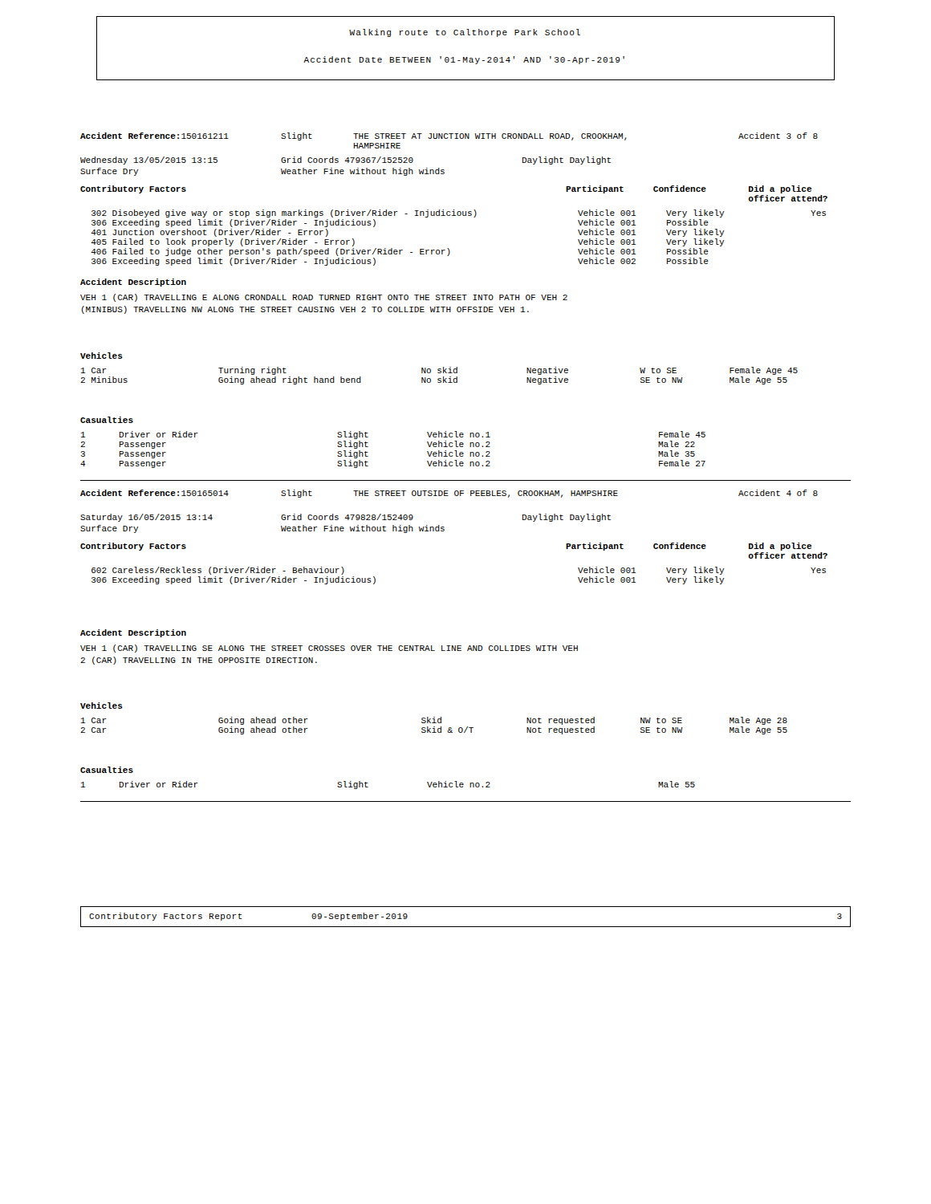Walking route to Calthorpe Park School
Accident Date BETWEEN '01-May-2014' AND '30-Apr-2019'
| Accident Reference: 150161211 | Slight | THE STREET AT JUNCTION WITH CRONDALL ROAD, CROOKHAM, HAMPSHIRE | Accident 3 of 8 |
| Wednesday 13/05/2015 13:15 | Grid Coords 479367/152520 | Daylight Daylight |
| Surface Dry | Weather Fine without high winds |
| Contributory Factors | Participant | Confidence | Did a police officer attend? |
| 302 Disobeyed give way or stop sign markings (Driver/Rider - Injudicious) | Vehicle 001 | Very likely | Yes |
| 306 Exceeding speed limit (Driver/Rider - Injudicious) | Vehicle 001 | Possible | |
| 401 Junction overshoot (Driver/Rider - Error) | Vehicle 001 | Very likely | |
| 405 Failed to look properly (Driver/Rider - Error) | Vehicle 001 | Very likely | |
| 406 Failed to judge other person's path/speed (Driver/Rider - Error) | Vehicle 001 | Possible | |
| 306 Exceeding speed limit (Driver/Rider - Injudicious) | Vehicle 002 | Possible | |
Accident Description
VEH 1 (CAR) TRAVELLING E ALONG CRONDALL ROAD TURNED RIGHT ONTO THE STREET INTO PATH OF VEH 2
(MINIBUS) TRAVELLING NW ALONG THE STREET CAUSING VEH 2 TO COLLIDE WITH OFFSIDE VEH 1.
Vehicles
| 1 Car | Turning right | No skid | Negative | W to SE | Female Age 45 |
| 2 Minibus | Going ahead right hand bend | No skid | Negative | SE to NW | Male Age 55 |
Casualties
| 1 | Driver or Rider | Slight | Vehicle no.1 | Female 45 |
| 2 | Passenger | Slight | Vehicle no.2 | Male 22 |
| 3 | Passenger | Slight | Vehicle no.2 | Male 35 |
| 4 | Passenger | Slight | Vehicle no.2 | Female 27 |
| Accident Reference: 150165014 | Slight | THE STREET OUTSIDE OF PEEBLES, CROOKHAM, HAMPSHIRE | Accident 4 of 8 |
| Saturday 16/05/2015 13:14 | Grid Coords 479828/152409 | Daylight Daylight |
| Surface Dry | Weather Fine without high winds |
| Contributory Factors | Participant | Confidence | Did a police officer attend? |
| 602 Careless/Reckless (Driver/Rider - Behaviour) | Vehicle 001 | Very likely | Yes |
| 306 Exceeding speed limit (Driver/Rider - Injudicious) | Vehicle 001 | Very likely | |
Accident Description
VEH 1 (CAR) TRAVELLING SE ALONG THE STREET CROSSES OVER THE CENTRAL LINE AND COLLIDES WITH VEH
2 (CAR) TRAVELLING IN THE OPPOSITE DIRECTION.
Vehicles
| 1 Car | Going ahead other | Skid | Not requested | NW to SE | Male Age 28 |
| 2 Car | Going ahead other | Skid & O/T | Not requested | SE to NW | Male Age 55 |
Casualties
| 1 | Driver or Rider | Slight | Vehicle no.2 | Male 55 |
Contributory Factors Report 09-September-2019 3